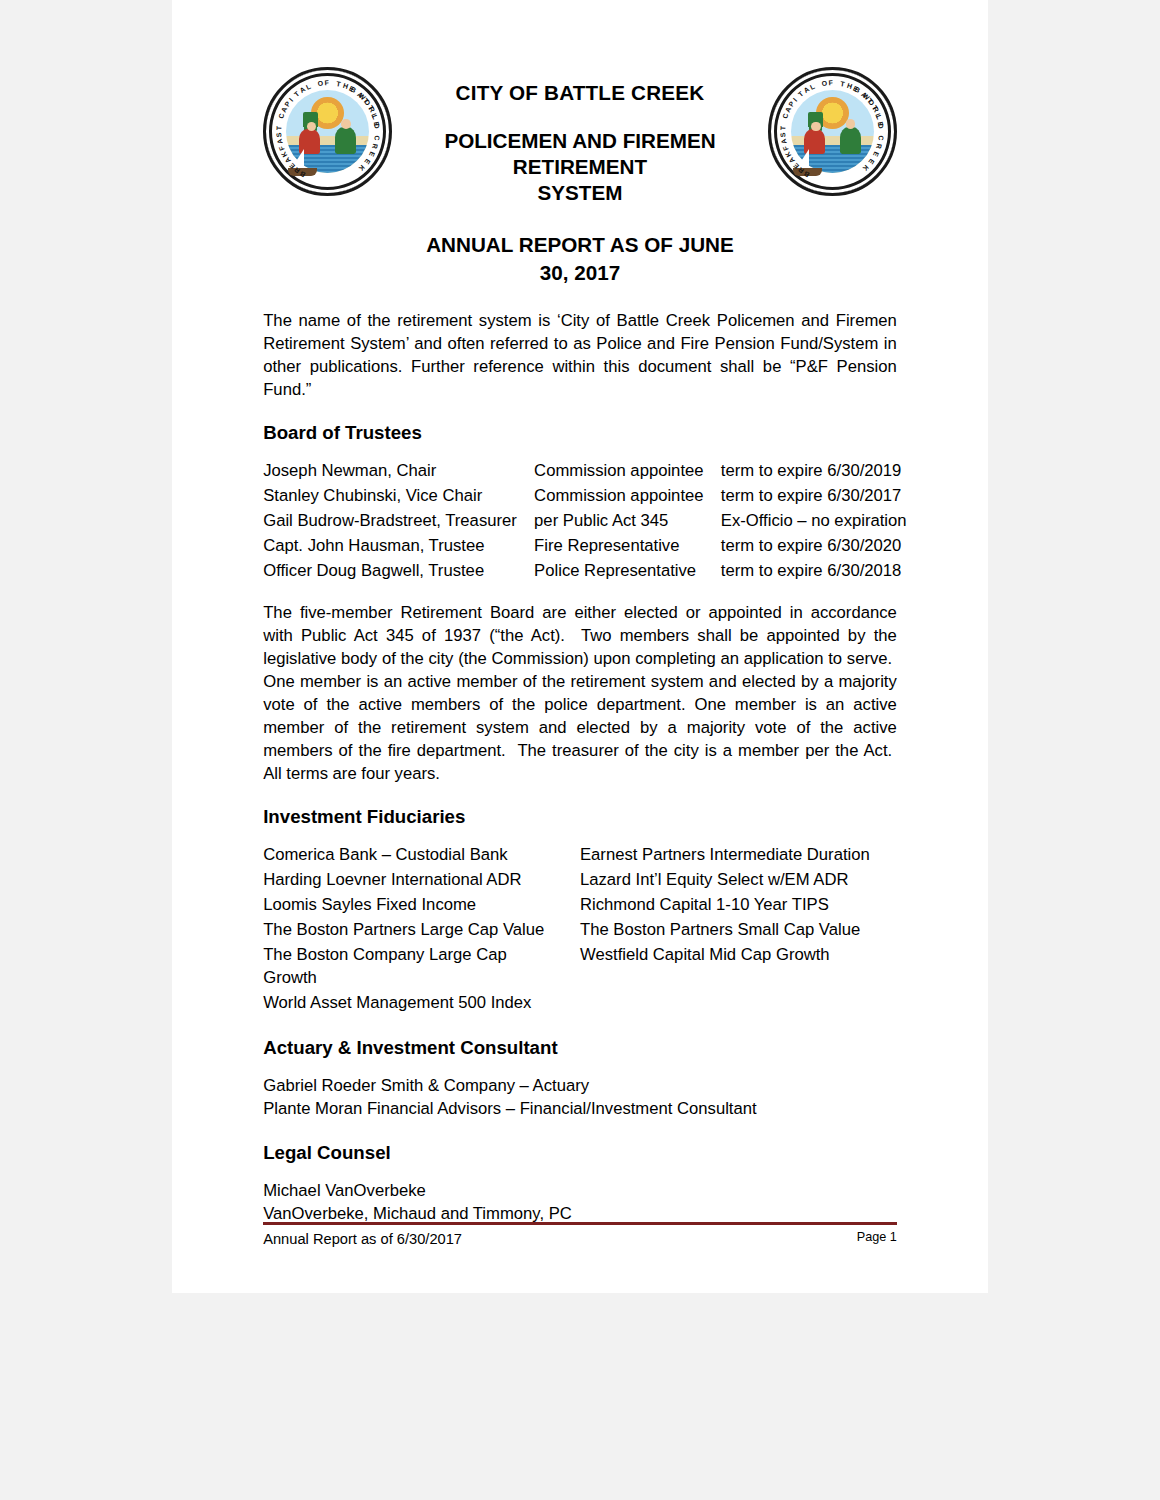B A T T L E C R E E K B R E A K F A S T C A P I T A L O F T H E W O R L D
CITY OF BATTLE CREEK
POLICEMEN AND FIREMEN RETIREMENT
SYSTEM
ANNUAL REPORT AS OF JUNE 30, 2017
B A T T L E C R E E K B R E A K F A S T C A P I T A L O F T H E W O R L D
The name of the retirement system is ‘City of Battle Creek Policemen and Firemen Retirement System’ and often referred to as Police and Fire Pension Fund/System in other publications. Further reference within this document shall be “P&F Pension Fund.”
Board of Trustees
| Joseph Newman, Chair | Commission appointee | term to expire 6/30/2019 |
| Stanley Chubinski, Vice Chair | Commission appointee | term to expire 6/30/2017 |
| Gail Budrow-Bradstreet, Treasurer | per Public Act 345 | Ex-Officio – no expiration |
| Capt. John Hausman, Trustee | Fire Representative | term to expire 6/30/2020 |
| Officer Doug Bagwell, Trustee | Police Representative | term to expire 6/30/2018 |
The five-member Retirement Board are either elected or appointed in accordance with Public Act 345 of 1937 (“the Act). Two members shall be appointed by the legislative body of the city (the Commission) upon completing an application to serve. One member is an active member of the retirement system and elected by a majority vote of the active members of the police department. One member is an active member of the retirement system and elected by a majority vote of the active members of the fire department. The treasurer of the city is a member per the Act. All terms are four years.
Investment Fiduciaries
| Comerica Bank – Custodial Bank | Earnest Partners Intermediate Duration |
| Harding Loevner International ADR | Lazard Int’l Equity Select w/EM ADR |
| Loomis Sayles Fixed Income | Richmond Capital 1-10 Year TIPS |
| The Boston Partners Large Cap Value | The Boston Partners Small Cap Value |
| The Boston Company Large Cap Growth | Westfield Capital Mid Cap Growth |
| World Asset Management 500 Index | |
Actuary & Investment Consultant
Gabriel Roeder Smith & Company – Actuary
Plante Moran Financial Advisors – Financial/Investment Consultant
Legal Counsel
Michael VanOverbeke
VanOverbeke, Michaud and Timmony, PC
Annual Report as of 6/30/2017
Page 1